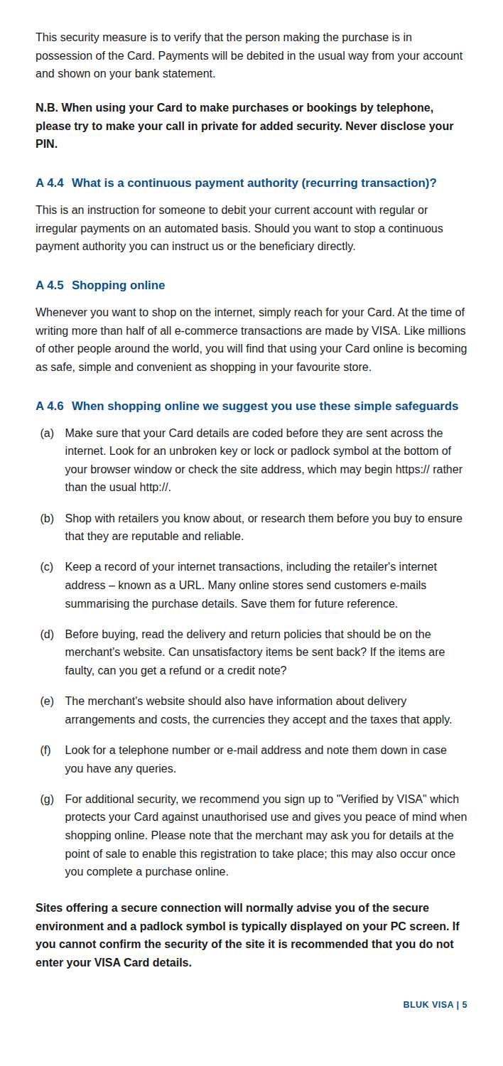This security measure is to verify that the person making the purchase is in possession of the Card. Payments will be debited in the usual way from your account and shown on your bank statement.
N.B. When using your Card to make purchases or bookings by telephone, please try to make your call in private for added security. Never disclose your PIN.
A 4.4 What is a continuous payment authority (recurring transaction)?
This is an instruction for someone to debit your current account with regular or irregular payments on an automated basis. Should you want to stop a continuous payment authority you can instruct us or the beneficiary directly.
A 4.5 Shopping online
Whenever you want to shop on the internet, simply reach for your Card. At the time of writing more than half of all e-commerce transactions are made by VISA. Like millions of other people around the world, you will find that using your Card online is becoming as safe, simple and convenient as shopping in your favourite store.
A 4.6 When shopping online we suggest you use these simple safeguards
Make sure that your Card details are coded before they are sent across the internet. Look for an unbroken key or lock or padlock symbol at the bottom of your browser window or check the site address, which may begin https:// rather than the usual http://.
Shop with retailers you know about, or research them before you buy to ensure that they are reputable and reliable.
Keep a record of your internet transactions, including the retailer's internet address – known as a URL. Many online stores send customers e-mails summarising the purchase details. Save them for future reference.
Before buying, read the delivery and return policies that should be on the merchant's website. Can unsatisfactory items be sent back? If the items are faulty, can you get a refund or a credit note?
The merchant's website should also have information about delivery arrangements and costs, the currencies they accept and the taxes that apply.
Look for a telephone number or e-mail address and note them down in case you have any queries.
For additional security, we recommend you sign up to "Verified by VISA" which protects your Card against unauthorised use and gives you peace of mind when shopping online. Please note that the merchant may ask you for details at the point of sale to enable this registration to take place; this may also occur once you complete a purchase online.
Sites offering a secure connection will normally advise you of the secure environment and a padlock symbol is typically displayed on your PC screen. If you cannot confirm the security of the site it is recommended that you do not enter your VISA Card details.
BLUK VISA | 5